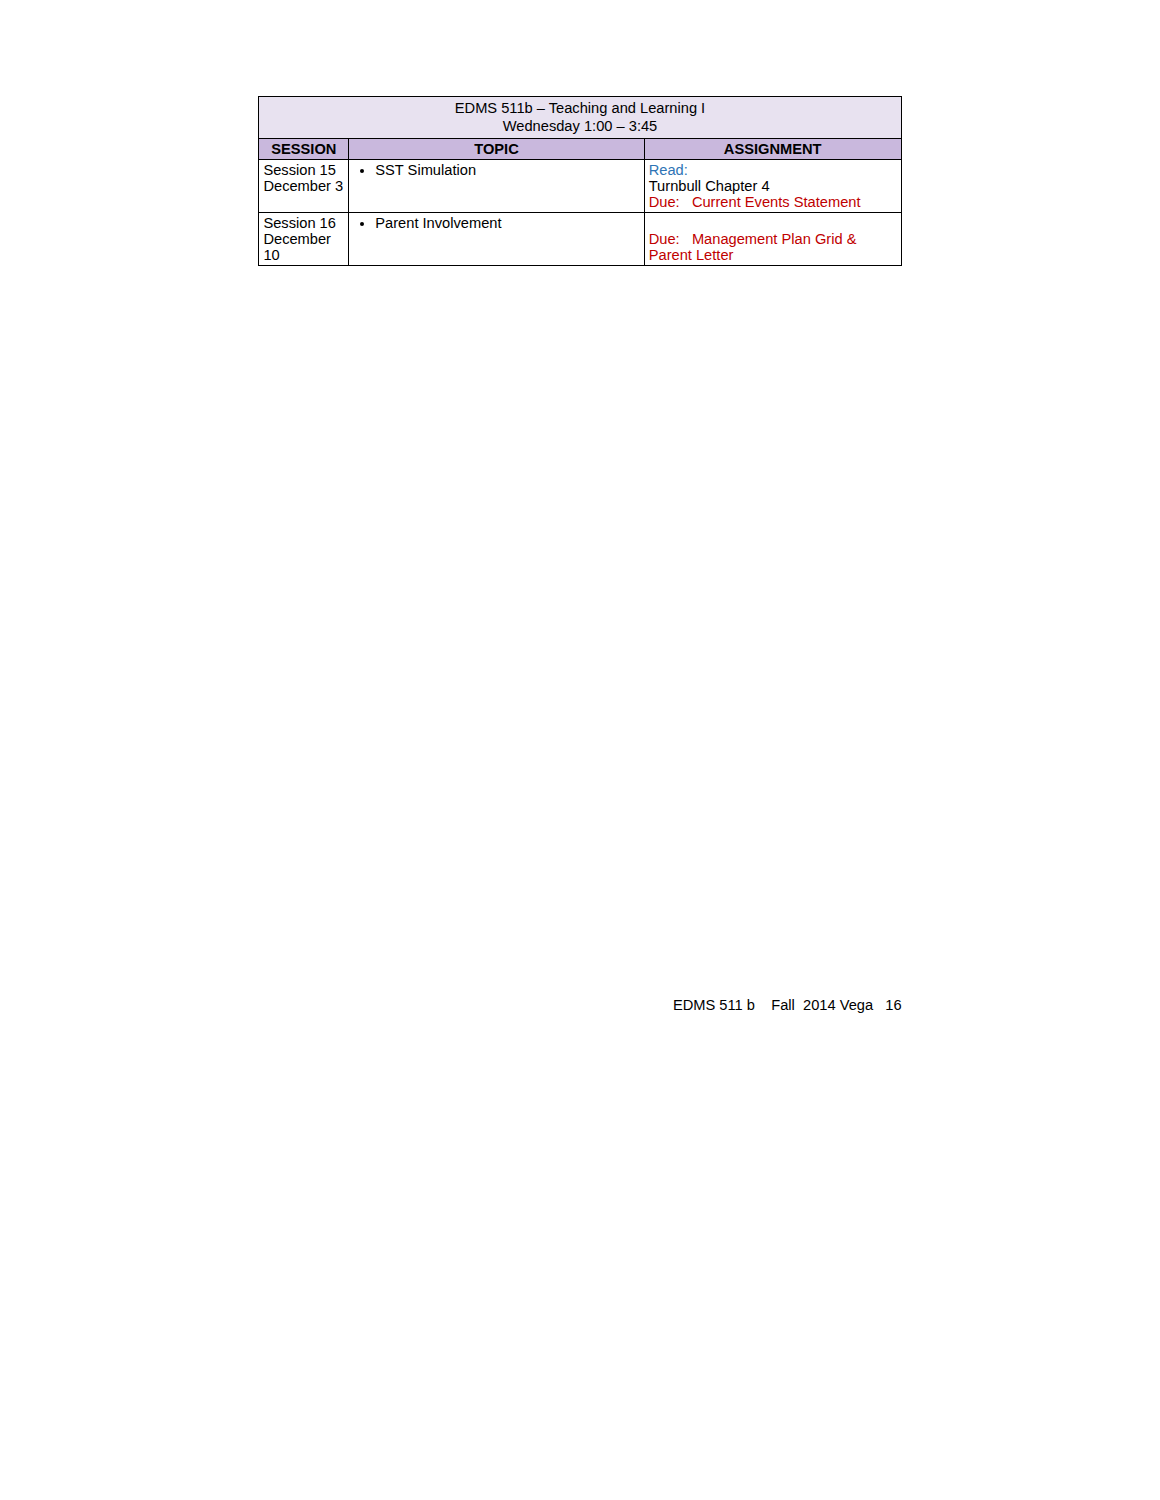| EDMS 511b – Teaching and Learning I Wednesday 1:00 – 3:45 |
| SESSION | TOPIC | ASSIGNMENT |
| Session 15 December 3 | SST Simulation | Read: Turnbull Chapter 4 Due: Current Events Statement |
| Session 16 December 10 | Parent Involvement | Due: Management Plan Grid & Parent Letter |
EDMS 511 b Fall 2014 Vega 16